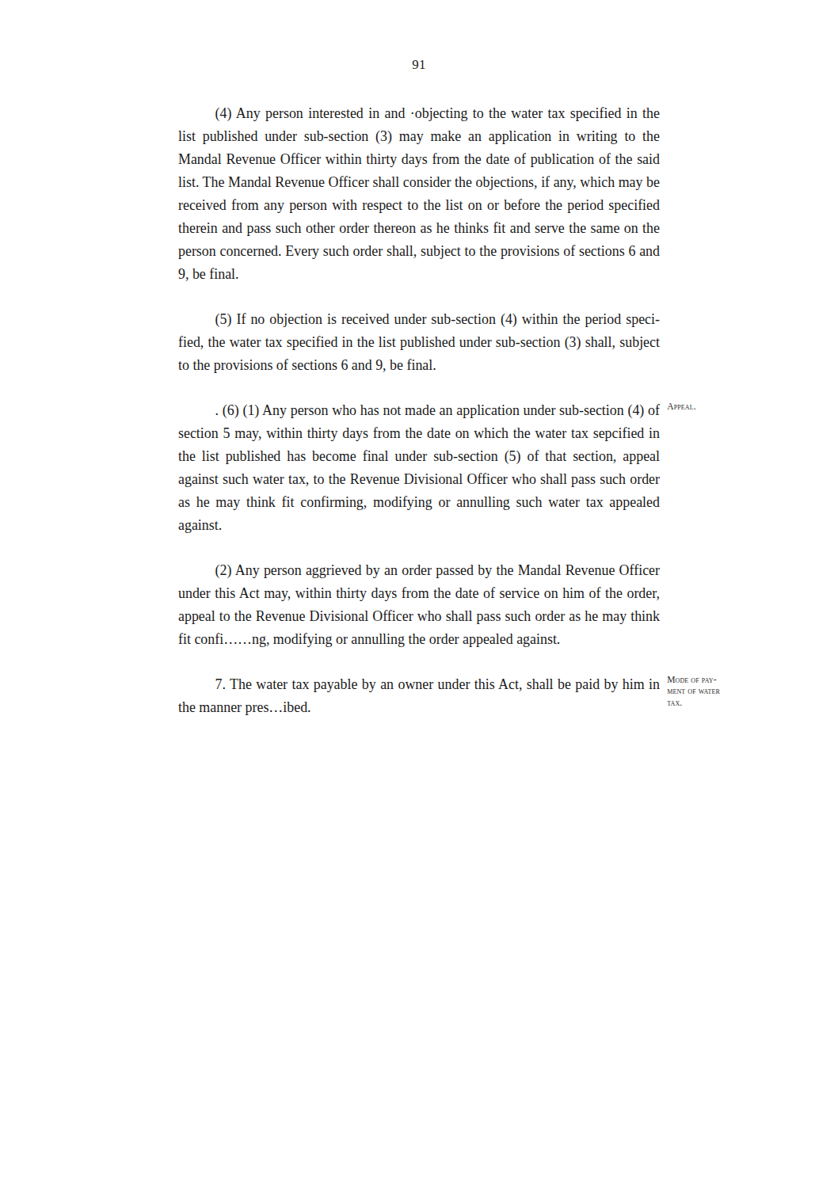91
(4) Any person interested in and ·objecting to the water tax specified in the list published under sub-section (3) may make an application in writing to the Mandal Revenue Officer within thirty days from the date of publication of the said list. The Mandal Revenue Officer shall consider the objections, if any, which may be received from any person with respect to the list on or before the period specified therein and pass such other order thereon as he thinks fit and serve the same on the person concerned. Every such order shall, subject to the provisions of sections 6 and 9, be final.
(5) If no objection is received under sub-section (4) within the period specified, the water tax specified in the list published under sub-section (3) shall, subject to the provisions of sections 6 and 9, be final.
Appeal. . (6) (1) Any person who has not made an application under sub-section (4) of section 5 may, within thirty days from the date on which the water tax sepcified in the list published has become final under sub-section (5) of that section, appeal against such water tax, to the Revenue Divisional Officer who shall pass such order as he may think fit confirming, modifying or annulling such water tax appealed against.
(2) Any person aggrieved by an order passed by the Mandal Revenue Officer under this Act may, within thirty days from the date of service on him of the order, appeal to the Revenue Divisional Officer who shall pass such order as he may think fit confi……ng, modifying or annulling the order appealed against.
Mode of payment of water tax. 7. The water tax payable by an owner under this Act, shall be paid by him in the manner pres…ibed.